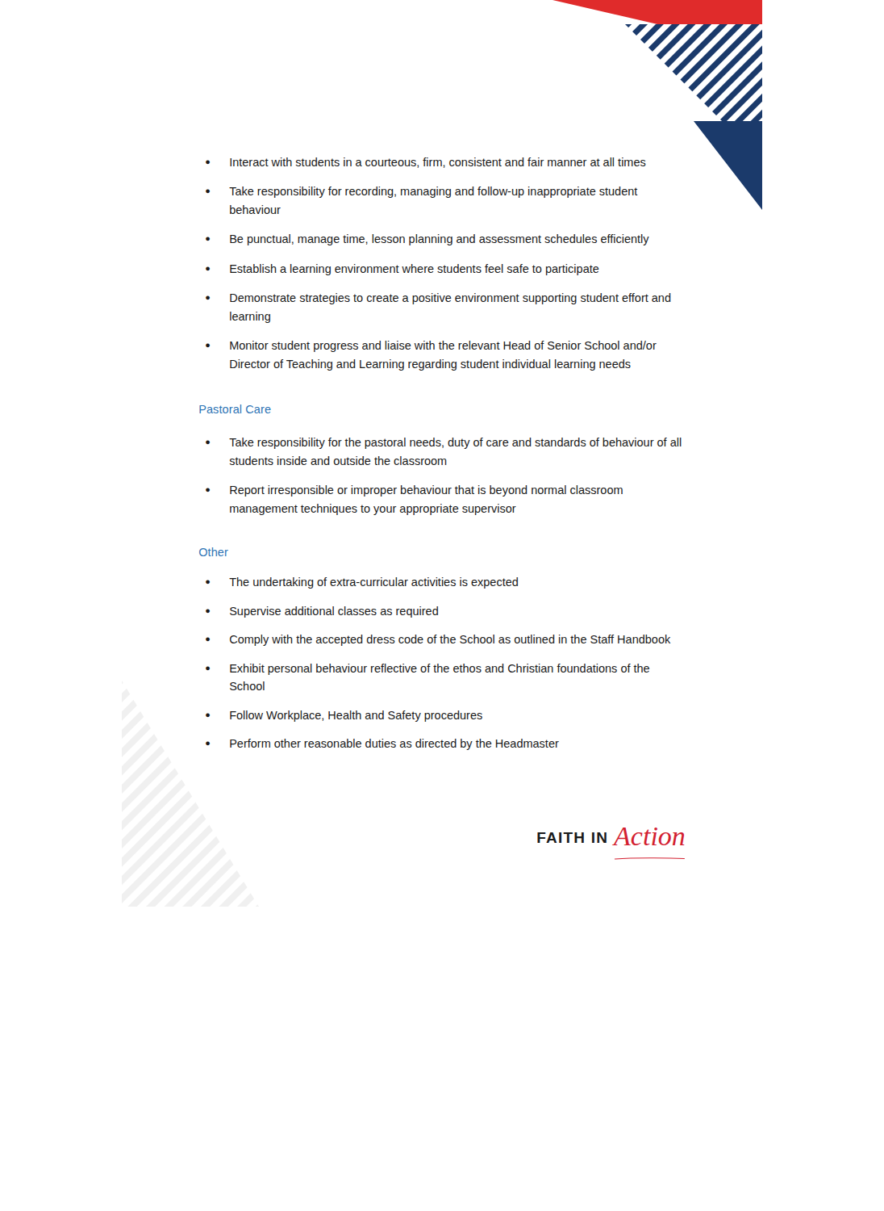Interact with students in a courteous, firm, consistent and fair manner at all times
Take responsibility for recording, managing and follow-up inappropriate student behaviour
Be punctual, manage time, lesson planning and assessment schedules efficiently
Establish a learning environment where students feel safe to participate
Demonstrate strategies to create a positive environment supporting student effort and learning
Monitor student progress and liaise with the relevant Head of Senior School and/or Director of Teaching and Learning regarding student individual learning needs
Pastoral Care
Take responsibility for the pastoral needs, duty of care and standards of behaviour of all students inside and outside the classroom
Report irresponsible or improper behaviour that is beyond normal classroom management techniques to your appropriate supervisor
Other
The undertaking of extra-curricular activities is expected
Supervise additional classes as required
Comply with the accepted dress code of the School as outlined in the Staff Handbook
Exhibit personal behaviour reflective of the ethos and Christian foundations of the School
Follow Workplace, Health and Safety procedures
Perform other reasonable duties as directed by the Headmaster
Faith in Action